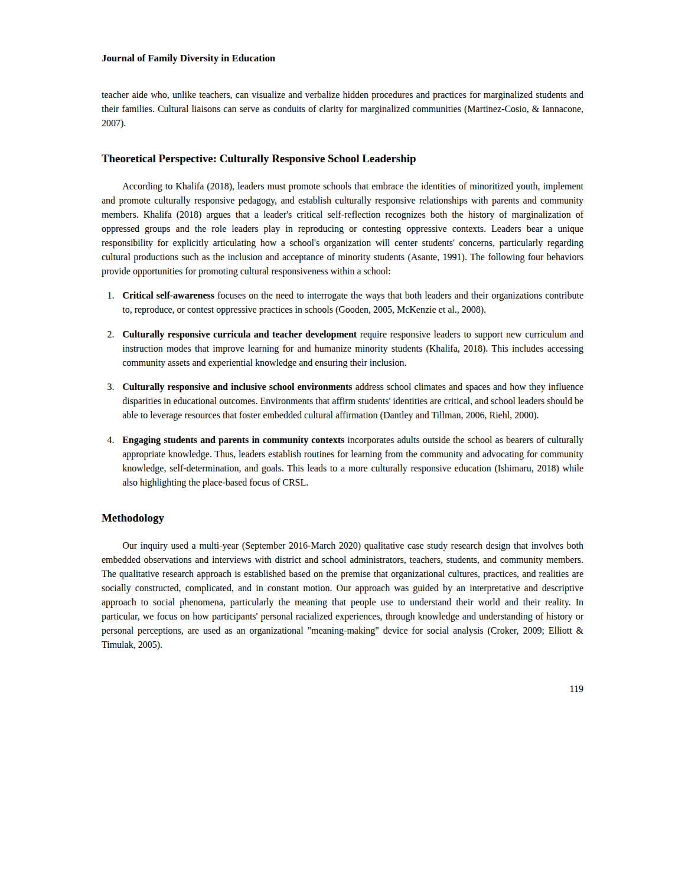Journal of Family Diversity in Education
teacher aide who, unlike teachers, can visualize and verbalize hidden procedures and practices for marginalized students and their families. Cultural liaisons can serve as conduits of clarity for marginalized communities (Martinez-Cosio, & Iannacone, 2007).
Theoretical Perspective: Culturally Responsive School Leadership
According to Khalifa (2018), leaders must promote schools that embrace the identities of minoritized youth, implement and promote culturally responsive pedagogy, and establish culturally responsive relationships with parents and community members. Khalifa (2018) argues that a leader's critical self-reflection recognizes both the history of marginalization of oppressed groups and the role leaders play in reproducing or contesting oppressive contexts. Leaders bear a unique responsibility for explicitly articulating how a school's organization will center students' concerns, particularly regarding cultural productions such as the inclusion and acceptance of minority students (Asante, 1991). The following four behaviors provide opportunities for promoting cultural responsiveness within a school:
Critical self-awareness focuses on the need to interrogate the ways that both leaders and their organizations contribute to, reproduce, or contest oppressive practices in schools (Gooden, 2005, McKenzie et al., 2008).
Culturally responsive curricula and teacher development require responsive leaders to support new curriculum and instruction modes that improve learning for and humanize minority students (Khalifa, 2018). This includes accessing community assets and experiential knowledge and ensuring their inclusion.
Culturally responsive and inclusive school environments address school climates and spaces and how they influence disparities in educational outcomes. Environments that affirm students' identities are critical, and school leaders should be able to leverage resources that foster embedded cultural affirmation (Dantley and Tillman, 2006, Riehl, 2000).
Engaging students and parents in community contexts incorporates adults outside the school as bearers of culturally appropriate knowledge. Thus, leaders establish routines for learning from the community and advocating for community knowledge, self-determination, and goals. This leads to a more culturally responsive education (Ishimaru, 2018) while also highlighting the place-based focus of CRSL.
Methodology
Our inquiry used a multi-year (September 2016-March 2020) qualitative case study research design that involves both embedded observations and interviews with district and school administrators, teachers, students, and community members. The qualitative research approach is established based on the premise that organizational cultures, practices, and realities are socially constructed, complicated, and in constant motion. Our approach was guided by an interpretative and descriptive approach to social phenomena, particularly the meaning that people use to understand their world and their reality. In particular, we focus on how participants' personal racialized experiences, through knowledge and understanding of history or personal perceptions, are used as an organizational "meaning-making" device for social analysis (Croker, 2009; Elliott & Timulak, 2005).
119